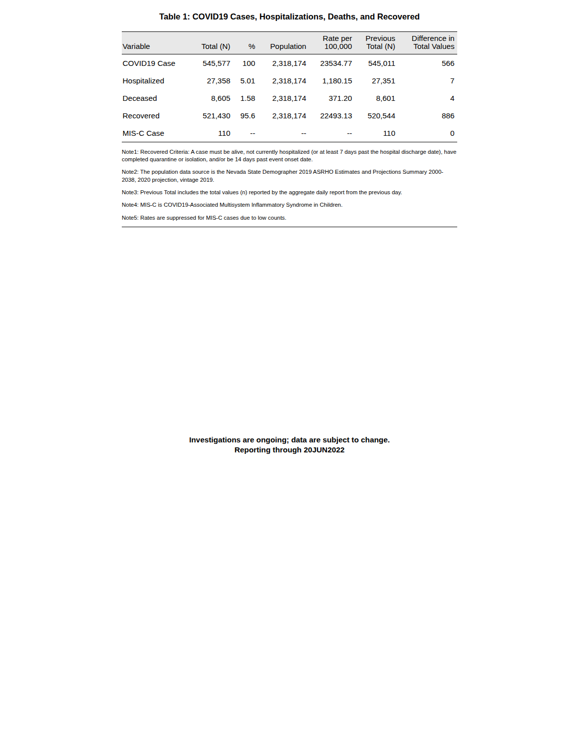Table 1: COVID19 Cases, Hospitalizations, Deaths, and Recovered
| Variable | Total (N) | % | Population | Rate per 100,000 | Previous Total (N) | Difference in Total Values |
| --- | --- | --- | --- | --- | --- | --- |
| COVID19 Case | 545,577 | 100 | 2,318,174 | 23534.77 | 545,011 | 566 |
| Hospitalized | 27,358 | 5.01 | 2,318,174 | 1,180.15 | 27,351 | 7 |
| Deceased | 8,605 | 1.58 | 2,318,174 | 371.20 | 8,601 | 4 |
| Recovered | 521,430 | 95.6 | 2,318,174 | 22493.13 | 520,544 | 886 |
| MIS-C Case | 110 | -- | -- | -- | 110 | 0 |
Note1: Recovered Criteria: A case must be alive, not currently hospitalized (or at least 7 days past the hospital discharge date), have completed quarantine or isolation, and/or be 14 days past event onset date.
Note2: The population data source is the Nevada State Demographer 2019 ASRHO Estimates and Projections Summary 2000-2038, 2020 projection, vintage 2019.
Note3: Previous Total includes the total values (n) reported by the aggregate daily report from the previous day.
Note4: MIS-C is COVID19-Associated Multisystem Inflammatory Syndrome in Children.
Note5: Rates are suppressed for MIS-C cases due to low counts.
Investigations are ongoing; data are subject to change.
Reporting through 20JUN2022